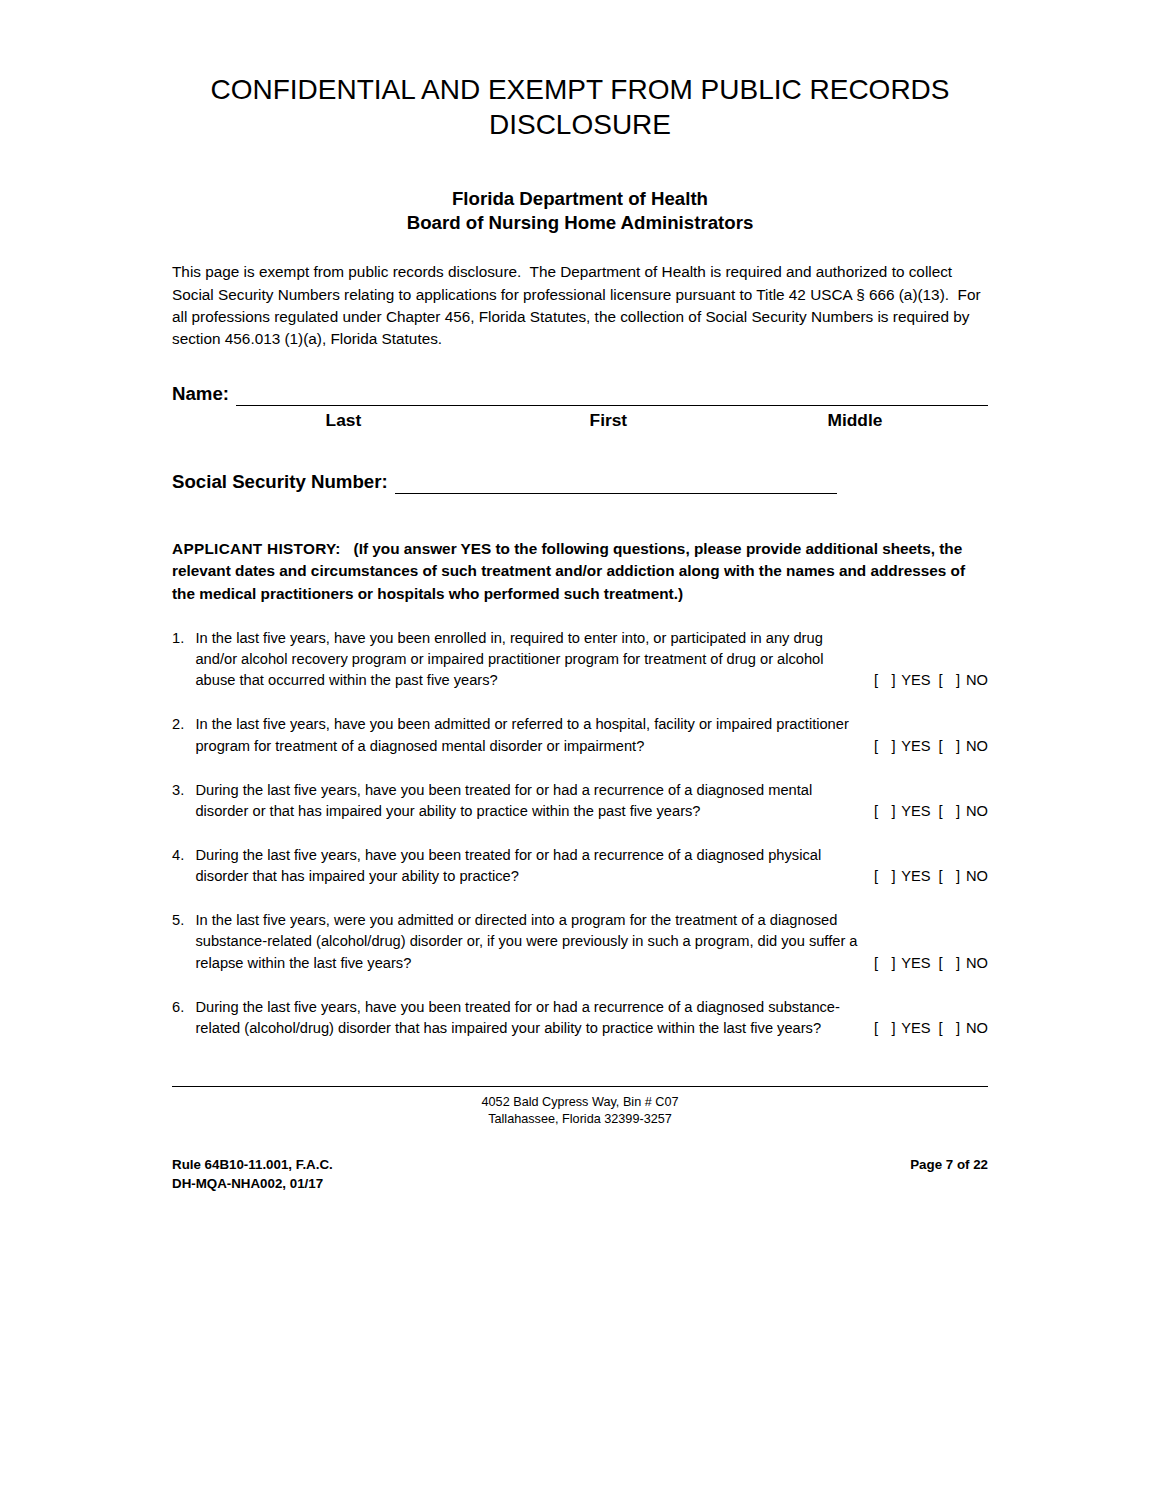CONFIDENTIAL AND EXEMPT FROM PUBLIC RECORDS DISCLOSURE
Florida Department of Health
Board of Nursing Home Administrators
This page is exempt from public records disclosure. The Department of Health is required and authorized to collect Social Security Numbers relating to applications for professional licensure pursuant to Title 42 USCA § 666 (a)(13). For all professions regulated under Chapter 456, Florida Statutes, the collection of Social Security Numbers is required by section 456.013 (1)(a), Florida Statutes.
Name:
Last First Middle
Social Security Number:
APPLICANT HISTORY: (If you answer YES to the following questions, please provide additional sheets, the relevant dates and circumstances of such treatment and/or addiction along with the names and addresses of the medical practitioners or hospitals who performed such treatment.)
In the last five years, have you been enrolled in, required to enter into, or participated in any drug and/or alcohol recovery program or impaired practitioner program for treatment of drug or alcohol abuse that occurred within the past five years? [ ] YES [ ] NO
In the last five years, have you been admitted or referred to a hospital, facility or impaired practitioner program for treatment of a diagnosed mental disorder or impairment? [ ] YES [ ] NO
During the last five years, have you been treated for or had a recurrence of a diagnosed mental disorder or that has impaired your ability to practice within the past five years? [ ] YES [ ] NO
During the last five years, have you been treated for or had a recurrence of a diagnosed physical disorder that has impaired your ability to practice? [ ] YES [ ] NO
In the last five years, were you admitted or directed into a program for the treatment of a diagnosed substance-related (alcohol/drug) disorder or, if you were previously in such a program, did you suffer a relapse within the last five years? [ ] YES [ ] NO
During the last five years, have you been treated for or had a recurrence of a diagnosed substance-related (alcohol/drug) disorder that has impaired your ability to practice within the last five years? [ ] YES [ ] NO
4052 Bald Cypress Way, Bin # C07
Tallahassee, Florida 32399-3257
Rule 64B10-11.001, F.A.C.
DH-MQA-NHA002, 01/17
Page 7 of 22